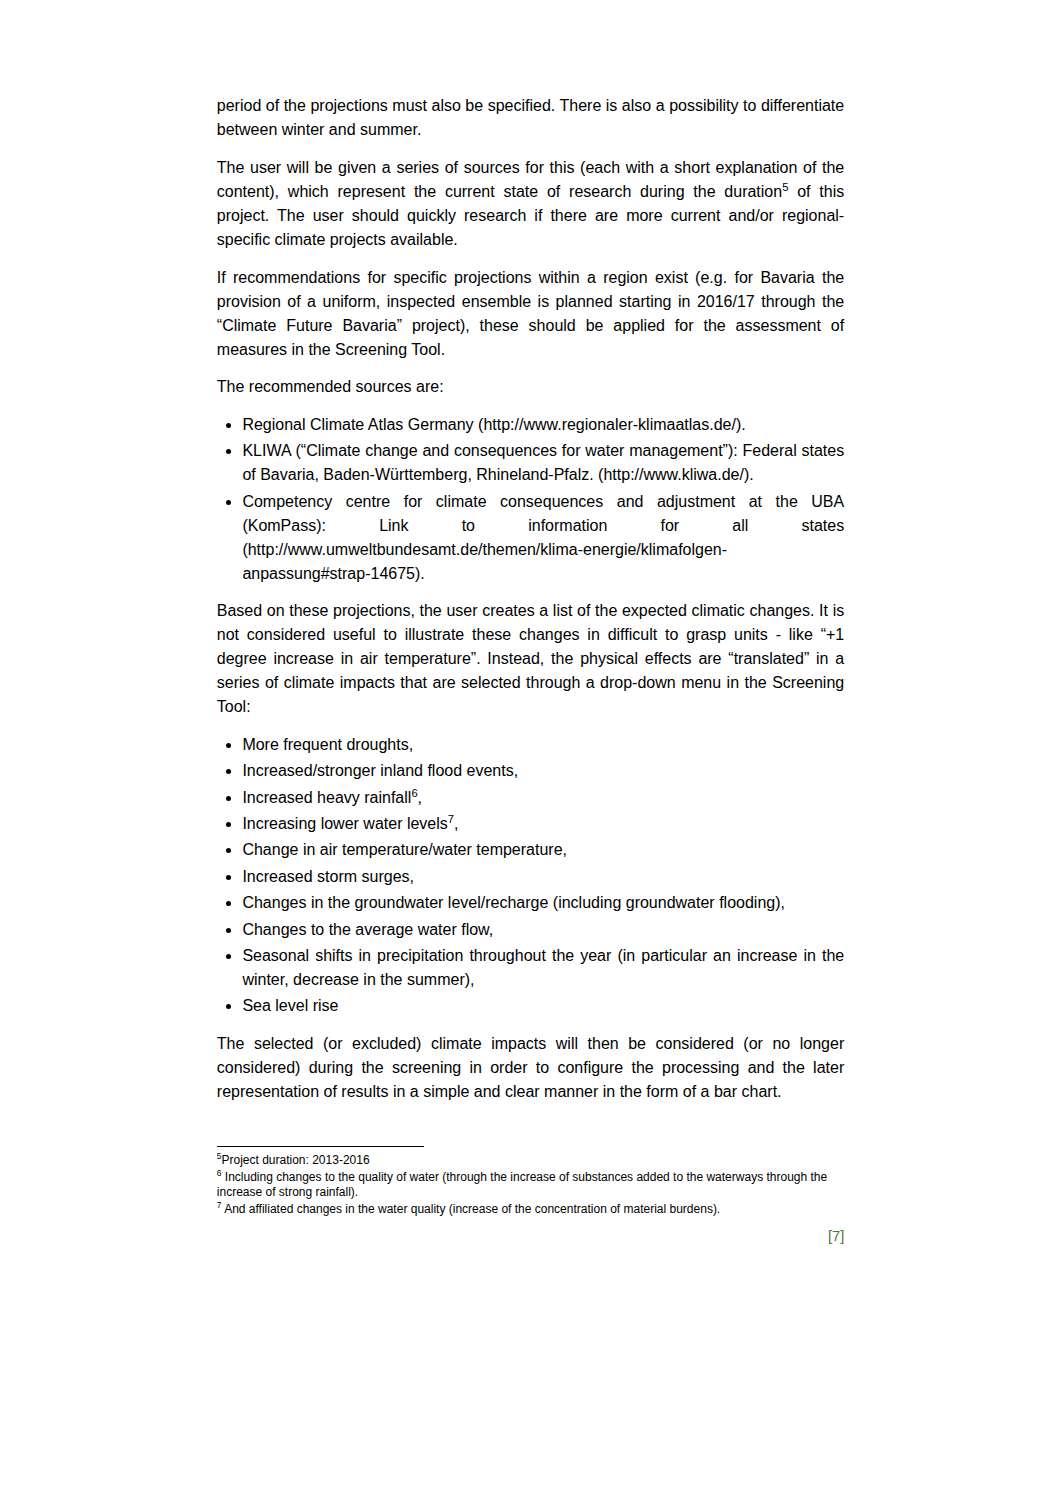period of the projections must also be specified. There is also a possibility to differentiate between winter and summer.
The user will be given a series of sources for this (each with a short explanation of the content), which represent the current state of research during the duration5 of this project. The user should quickly research if there are more current and/or regional-specific climate projects available.
If recommendations for specific projections within a region exist (e.g. for Bavaria the provision of a uniform, inspected ensemble is planned starting in 2016/17 through the “Climate Future Bavaria” project), these should be applied for the assessment of measures in the Screening Tool.
The recommended sources are:
Regional Climate Atlas Germany (http://www.regionaler-klimaatlas.de/).
KLIWA (“Climate change and consequences for water management”): Federal states of Bavaria, Baden-Württemberg, Rhineland-Pfalz. (http://www.kliwa.de/).
Competency centre for climate consequences and adjustment at the UBA (KomPass): Link to information for all states (http://www.umweltbundesamt.de/themen/klima-energie/klimafolgen-anpassung#strap-14675).
Based on these projections, the user creates a list of the expected climatic changes. It is not considered useful to illustrate these changes in difficult to grasp units - like “+1 degree increase in air temperature”. Instead, the physical effects are “translated” in a series of climate impacts that are selected through a drop-down menu in the Screening Tool:
More frequent droughts,
Increased/stronger inland flood events,
Increased heavy rainfall6,
Increasing lower water levels7,
Change in air temperature/water temperature,
Increased storm surges,
Changes in the groundwater level/recharge (including groundwater flooding),
Changes to the average water flow,
Seasonal shifts in precipitation throughout the year (in particular an increase in the winter, decrease in the summer),
Sea level rise
The selected (or excluded) climate impacts will then be considered (or no longer considered) during the screening in order to configure the processing and the later representation of results in a simple and clear manner in the form of a bar chart.
5Project duration: 2013-2016
6 Including changes to the quality of water (through the increase of substances added to the waterways through the increase of strong rainfall).
7 And affiliated changes in the water quality (increase of the concentration of material burdens).
[7]